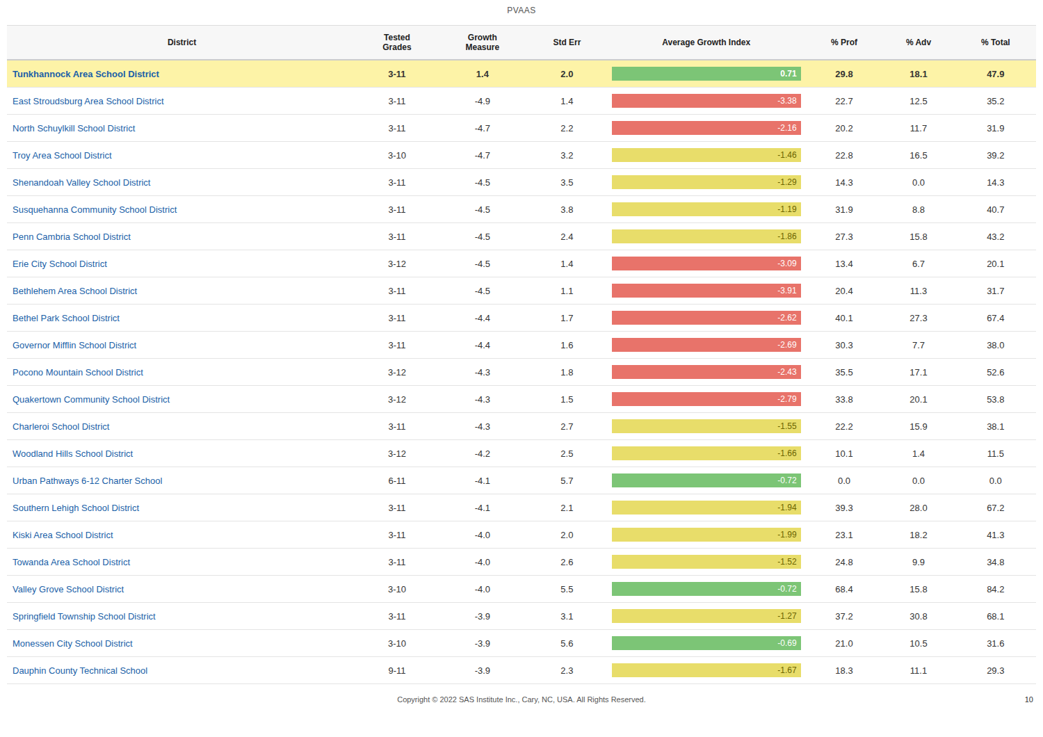PVAAS
| District | Tested Grades | Growth Measure | Std Err | Average Growth Index | % Prof | % Adv | % Total |
| --- | --- | --- | --- | --- | --- | --- | --- |
| Tunkhannock Area School District | 3-11 | 1.4 | 2.0 | 0.71 | 29.8 | 18.1 | 47.9 |
| East Stroudsburg Area School District | 3-11 | -4.9 | 1.4 | -3.38 | 22.7 | 12.5 | 35.2 |
| North Schuylkill School District | 3-11 | -4.7 | 2.2 | -2.16 | 20.2 | 11.7 | 31.9 |
| Troy Area School District | 3-10 | -4.7 | 3.2 | -1.46 | 22.8 | 16.5 | 39.2 |
| Shenandoah Valley School District | 3-11 | -4.5 | 3.5 | -1.29 | 14.3 | 0.0 | 14.3 |
| Susquehanna Community School District | 3-11 | -4.5 | 3.8 | -1.19 | 31.9 | 8.8 | 40.7 |
| Penn Cambria School District | 3-11 | -4.5 | 2.4 | -1.86 | 27.3 | 15.8 | 43.2 |
| Erie City School District | 3-12 | -4.5 | 1.4 | -3.09 | 13.4 | 6.7 | 20.1 |
| Bethlehem Area School District | 3-11 | -4.5 | 1.1 | -3.91 | 20.4 | 11.3 | 31.7 |
| Bethel Park School District | 3-11 | -4.4 | 1.7 | -2.62 | 40.1 | 27.3 | 67.4 |
| Governor Mifflin School District | 3-11 | -4.4 | 1.6 | -2.69 | 30.3 | 7.7 | 38.0 |
| Pocono Mountain School District | 3-12 | -4.3 | 1.8 | -2.43 | 35.5 | 17.1 | 52.6 |
| Quakertown Community School District | 3-12 | -4.3 | 1.5 | -2.79 | 33.8 | 20.1 | 53.8 |
| Charleroi School District | 3-11 | -4.3 | 2.7 | -1.55 | 22.2 | 15.9 | 38.1 |
| Woodland Hills School District | 3-12 | -4.2 | 2.5 | -1.66 | 10.1 | 1.4 | 11.5 |
| Urban Pathways 6-12 Charter School | 6-11 | -4.1 | 5.7 | -0.72 | 0.0 | 0.0 | 0.0 |
| Southern Lehigh School District | 3-11 | -4.1 | 2.1 | -1.94 | 39.3 | 28.0 | 67.2 |
| Kiski Area School District | 3-11 | -4.0 | 2.0 | -1.99 | 23.1 | 18.2 | 41.3 |
| Towanda Area School District | 3-11 | -4.0 | 2.6 | -1.52 | 24.8 | 9.9 | 34.8 |
| Valley Grove School District | 3-10 | -4.0 | 5.5 | -0.72 | 68.4 | 15.8 | 84.2 |
| Springfield Township School District | 3-11 | -3.9 | 3.1 | -1.27 | 37.2 | 30.8 | 68.1 |
| Monessen City School District | 3-10 | -3.9 | 5.6 | -0.69 | 21.0 | 10.5 | 31.6 |
| Dauphin County Technical School | 9-11 | -3.9 | 2.3 | -1.67 | 18.3 | 11.1 | 29.3 |
Copyright © 2022 SAS Institute Inc., Cary, NC, USA. All Rights Reserved. 10